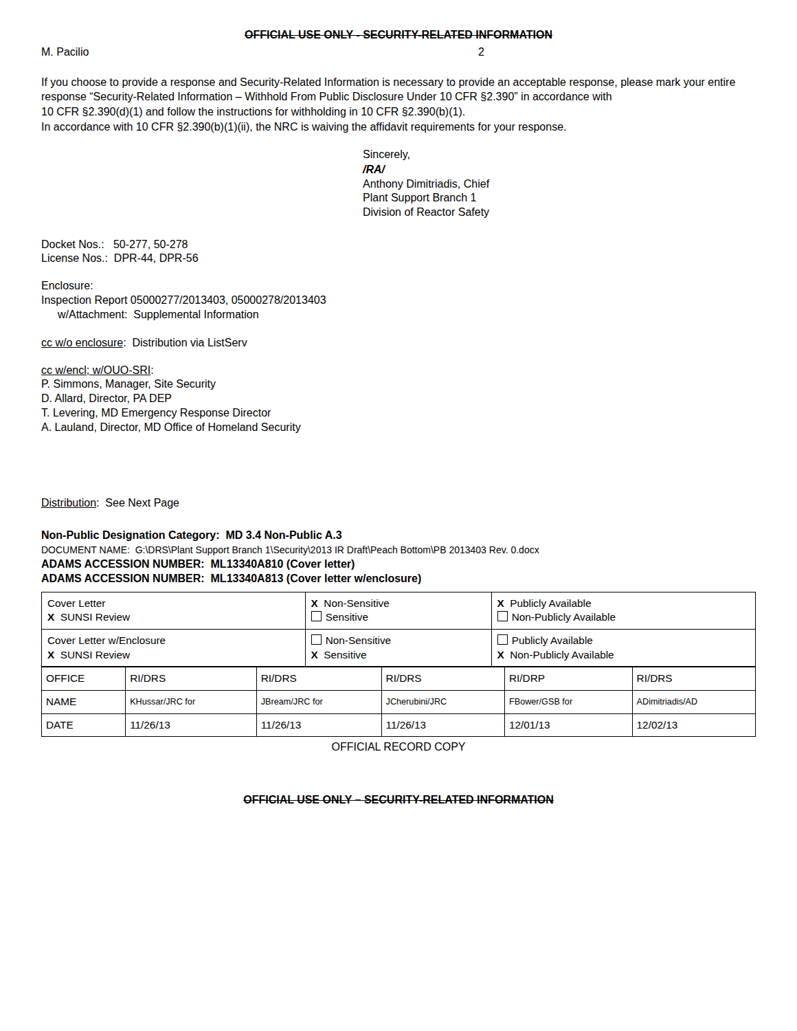OFFICIAL USE ONLY - SECURITY-RELATED INFORMATION
M. Pacilio 2
If you choose to provide a response and Security-Related Information is necessary to provide an acceptable response, please mark your entire response “Security-Related Information – Withhold From Public Disclosure Under 10 CFR §2.390” in accordance with
10 CFR §2.390(d)(1) and follow the instructions for withholding in 10 CFR §2.390(b)(1).
In accordance with 10 CFR §2.390(b)(1)(ii), the NRC is waiving the affidavit requirements for your response.
Sincerely,
/RA/
Anthony Dimitriadis, Chief
Plant Support Branch 1
Division of Reactor Safety
Docket Nos.: 50-277, 50-278
License Nos.: DPR-44, DPR-56
Enclosure:
Inspection Report 05000277/2013403, 05000278/2013403
w/Attachment: Supplemental Information
cc w/o enclosure: Distribution via ListServ
cc w/encl; w/OUO-SRI:
P. Simmons, Manager, Site Security
D. Allard, Director, PA DEP
T. Levering, MD Emergency Response Director
A. Lauland, Director, MD Office of Homeland Security
Distribution: See Next Page
Non-Public Designation Category: MD 3.4 Non-Public A.3
DOCUMENT NAME: G:\DRS\Plant Support Branch 1\Security\2013 IR Draft\Peach Bottom\PB 2013403 Rev. 0.docx
ADAMS ACCESSION NUMBER: ML13340A810 (Cover letter)
ADAMS ACCESSION NUMBER: ML13340A813 (Cover letter w/enclosure)
| Cover Letter X SUNSI Review | X Non-Sensitive Sensitive | X Publicly Available Non-Publicly Available |
| Cover Letter w/Enclosure X SUNSI Review | Non-Sensitive X Sensitive | Publicly Available X Non-Publicly Available |
| OFFICE | RI/DRS | RI/DRS | RI/DRS | RI/DRP | RI/DRS |
| NAME | KHussar/JRC for | JBream/JRC for | JCherubini/JRC | FBower/GSB for | ADimitriadis/AD |
| DATE | 11/26/13 | 11/26/13 | 11/26/13 | 12/01/13 | 12/02/13 |
OFFICIAL RECORD COPY
OFFICIAL USE ONLY – SECURITY-RELATED INFORMATION